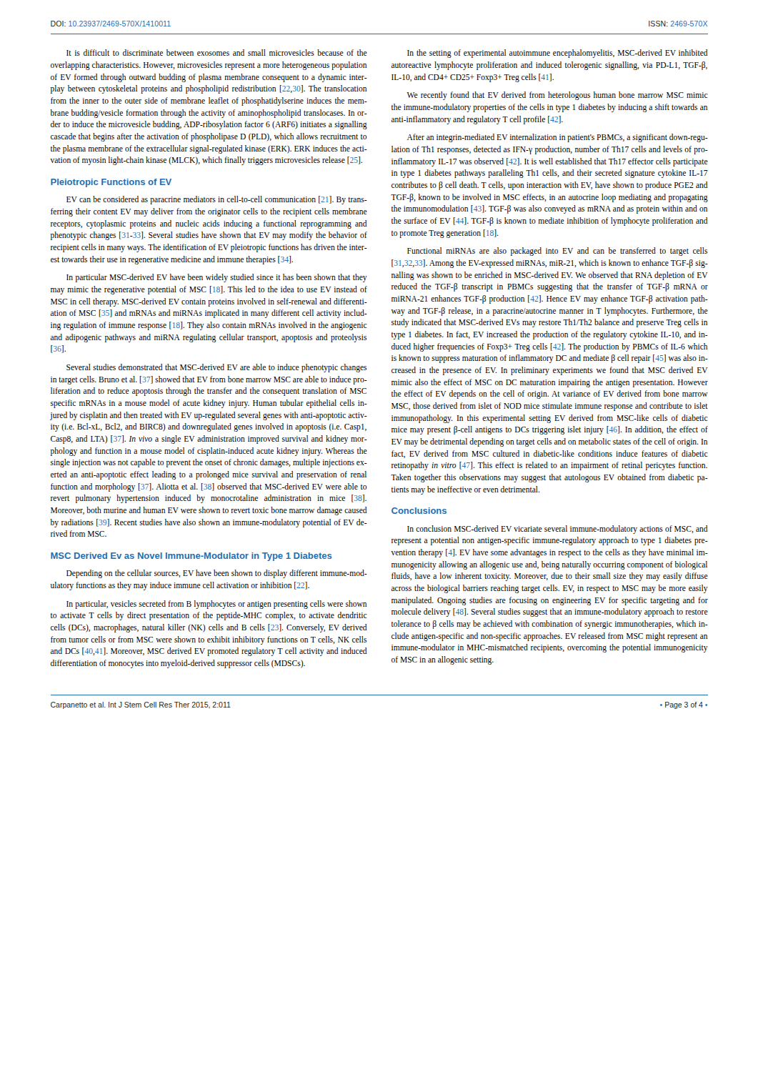DOI: 10.23937/2469-570X/1410011
ISSN: 2469-570X
It is difficult to discriminate between exosomes and small microvesicles because of the overlapping characteristics. However, microvesicles represent a more heterogeneous population of EV formed through outward budding of plasma membrane consequent to a dynamic interplay between cytoskeletal proteins and phospholipid redistribution [22,30]. The translocation from the inner to the outer side of membrane leaflet of phosphatidylserine induces the membrane budding/vesicle formation through the activity of aminophospholipid translocases. In order to induce the microvesicle budding, ADP-ribosylation factor 6 (ARF6) initiates a signalling cascade that begins after the activation of phospholipase D (PLD), which allows recruitment to the plasma membrane of the extracellular signal-regulated kinase (ERK). ERK induces the activation of myosin light-chain kinase (MLCK), which finally triggers microvesicles release [25].
Pleiotropic Functions of EV
EV can be considered as paracrine mediators in cell-to-cell communication [21]. By transferring their content EV may deliver from the originator cells to the recipient cells membrane receptors, cytoplasmic proteins and nucleic acids inducing a functional reprogramming and phenotypic changes [31-33]. Several studies have shown that EV may modify the behavior of recipient cells in many ways. The identification of EV pleiotropic functions has driven the interest towards their use in regenerative medicine and immune therapies [34].
In particular MSC-derived EV have been widely studied since it has been shown that they may mimic the regenerative potential of MSC [18]. This led to the idea to use EV instead of MSC in cell therapy. MSC-derived EV contain proteins involved in self-renewal and differentiation of MSC [35] and mRNAs and miRNAs implicated in many different cell activity including regulation of immune response [18]. They also contain mRNAs involved in the angiogenic and adipogenic pathways and miRNA regulating cellular transport, apoptosis and proteolysis [36].
Several studies demonstrated that MSC-derived EV are able to induce phenotypic changes in target cells. Bruno et al. [37] showed that EV from bone marrow MSC are able to induce proliferation and to reduce apoptosis through the transfer and the consequent translation of MSC specific mRNAs in a mouse model of acute kidney injury. Human tubular epithelial cells injured by cisplatin and then treated with EV up-regulated several genes with anti-apoptotic activity (i.e. Bcl-xL, Bcl2, and BIRC8) and downregulated genes involved in apoptosis (i.e. Casp1, Casp8, and LTA) [37]. In vivo a single EV administration improved survival and kidney morphology and function in a mouse model of cisplatin-induced acute kidney injury. Whereas the single injection was not capable to prevent the onset of chronic damages, multiple injections exerted an anti-apoptotic effect leading to a prolonged mice survival and preservation of renal function and morphology [37]. Aliotta et al. [38] observed that MSC-derived EV were able to revert pulmonary hypertension induced by monocrotaline administration in mice [38]. Moreover, both murine and human EV were shown to revert toxic bone marrow damage caused by radiations [39]. Recent studies have also shown an immune-modulatory potential of EV derived from MSC.
MSC Derived Ev as Novel Immune-Modulator in Type 1 Diabetes
Depending on the cellular sources, EV have been shown to display different immune-modulatory functions as they may induce immune cell activation or inhibition [22].
In particular, vesicles secreted from B lymphocytes or antigen presenting cells were shown to activate T cells by direct presentation of the peptide-MHC complex, to activate dendritic cells (DCs), macrophages, natural killer (NK) cells and B cells [23]. Conversely, EV derived from tumor cells or from MSC were shown to exhibit inhibitory functions on T cells, NK cells and DCs [40,41]. Moreover, MSC derived EV promoted regulatory T cell activity and induced differentiation of monocytes into myeloid-derived suppressor cells (MDSCs).
In the setting of experimental autoimmune encephalomyelitis, MSC-derived EV inhibited autoreactive lymphocyte proliferation and induced tolerogenic signalling, via PD-L1, TGF-β, IL-10, and CD4+ CD25+ Foxp3+ Treg cells [41].
We recently found that EV derived from heterologous human bone marrow MSC mimic the immune-modulatory properties of the cells in type 1 diabetes by inducing a shift towards an anti-inflammatory and regulatory T cell profile [42].
After an integrin-mediated EV internalization in patient's PBMCs, a significant down-regulation of Th1 responses, detected as IFN-γ production, number of Th17 cells and levels of pro-inflammatory IL-17 was observed [42]. It is well established that Th17 effector cells participate in type 1 diabetes pathways paralleling Th1 cells, and their secreted signature cytokine IL-17 contributes to β cell death. T cells, upon interaction with EV, have shown to produce PGE2 and TGF-β, known to be involved in MSC effects, in an autocrine loop mediating and propagating the immunomodulation [43]. TGF-β was also conveyed as mRNA and as protein within and on the surface of EV [44]. TGF-β is known to mediate inhibition of lymphocyte proliferation and to promote Treg generation [18].
Functional miRNAs are also packaged into EV and can be transferred to target cells [31,32,33]. Among the EV-expressed miRNAs, miR-21, which is known to enhance TGF-β signalling was shown to be enriched in MSC-derived EV. We observed that RNA depletion of EV reduced the TGF-β transcript in PBMCs suggesting that the transfer of TGF-β mRNA or miRNA-21 enhances TGF-β production [42]. Hence EV may enhance TGF-β activation pathway and TGF-β release, in a paracrine/autocrine manner in T lymphocytes. Furthermore, the study indicated that MSC-derived EVs may restore Th1/Th2 balance and preserve Treg cells in type 1 diabetes. In fact, EV increased the production of the regulatory cytokine IL-10, and induced higher frequencies of Foxp3+ Treg cells [42]. The production by PBMCs of IL-6 which is known to suppress maturation of inflammatory DC and mediate β cell repair [45] was also increased in the presence of EV. In preliminary experiments we found that MSC derived EV mimic also the effect of MSC on DC maturation impairing the antigen presentation. However the effect of EV depends on the cell of origin. At variance of EV derived from bone marrow MSC, those derived from islet of NOD mice stimulate immune response and contribute to islet immunopathology. In this experimental setting EV derived from MSC-like cells of diabetic mice may present β-cell antigens to DCs triggering islet injury [46]. In addition, the effect of EV may be detrimental depending on target cells and on metabolic states of the cell of origin. In fact, EV derived from MSC cultured in diabetic-like conditions induce features of diabetic retinopathy in vitro [47]. This effect is related to an impairment of retinal pericytes function. Taken together this observations may suggest that autologous EV obtained from diabetic patients may be ineffective or even detrimental.
Conclusions
In conclusion MSC-derived EV vicariate several immune-modulatory actions of MSC, and represent a potential non antigen-specific immune-regulatory approach to type 1 diabetes prevention therapy [4]. EV have some advantages in respect to the cells as they have minimal immunogenicity allowing an allogenic use and, being naturally occurring component of biological fluids, have a low inherent toxicity. Moreover, due to their small size they may easily diffuse across the biological barriers reaching target cells. EV, in respect to MSC may be more easily manipulated. Ongoing studies are focusing on engineering EV for specific targeting and for molecule delivery [48]. Several studies suggest that an immune-modulatory approach to restore tolerance to β cells may be achieved with combination of synergic immunotherapies, which include antigen-specific and non-specific approaches. EV released from MSC might represent an immune-modulator in MHC-mismatched recipients, overcoming the potential immunogenicity of MSC in an allogenic setting.
Carpanetto et al. Int J Stem Cell Res Ther 2015, 2:011
• Page 3 of 4 •